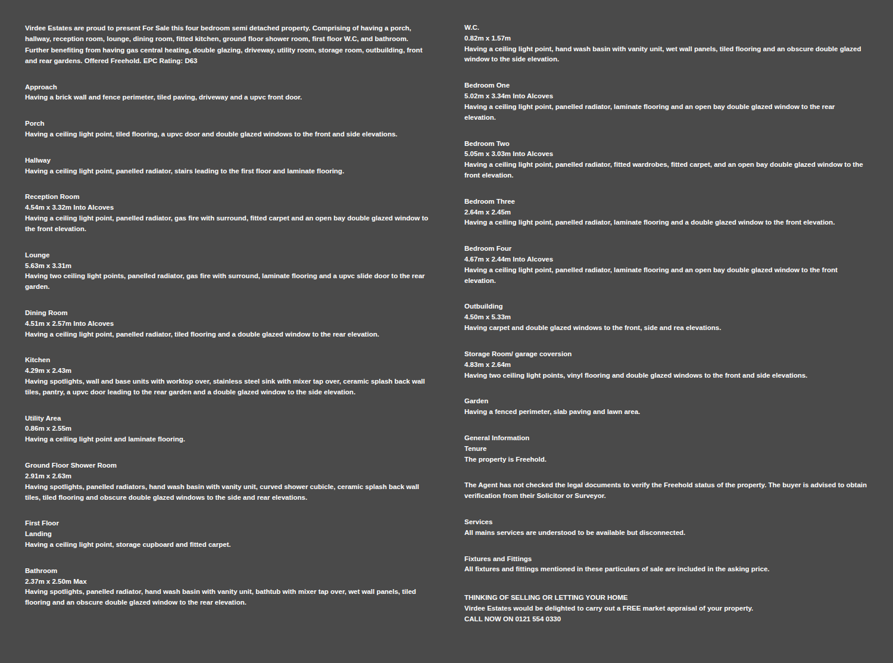Virdee Estates are proud to present For Sale this four bedroom semi detached property. Comprising of having a porch, hallway, reception room, lounge, dining room, fitted kitchen, ground floor shower room, first floor W.C, and bathroom. Further benefiting from having gas central heating, double glazing, driveway, utility room, storage room, outbuilding, front and rear gardens. Offered Freehold. EPC Rating: D63
Approach
Having a brick wall and fence perimeter, tiled paving, driveway and a upvc front door.
Porch
Having a ceiling light point, tiled flooring, a upvc door and double glazed windows to the front and side elevations.
Hallway
Having a ceiling light point, panelled radiator, stairs leading to the first floor and laminate flooring.
Reception Room
4.54m x 3.32m Into Alcoves
Having a ceiling light point, panelled radiator, gas fire with surround, fitted carpet and an open bay double glazed window to the front elevation.
Lounge
5.63m x 3.31m
Having two ceiling light points, panelled radiator, gas fire with surround, laminate flooring and a upvc slide door to the rear garden.
Dining Room
4.51m x 2.57m Into Alcoves
Having a ceiling light point, panelled radiator, tiled flooring and a double glazed window to the rear elevation.
Kitchen
4.29m x 2.43m
Having spotlights, wall and base units with worktop over, stainless steel sink with mixer tap over, ceramic splash back wall tiles, pantry, a upvc door leading to the rear garden and a double glazed window to the side elevation.
Utility Area
0.86m x 2.55m
Having a ceiling light point and laminate flooring.
Ground Floor Shower Room
2.91m x 2.63m
Having spotlights, panelled radiators, hand wash basin with vanity unit, curved shower cubicle, ceramic splash back wall tiles, tiled flooring and obscure double glazed windows to the side and rear elevations.
First Floor
Landing
Having a ceiling light point, storage cupboard and fitted carpet.
Bathroom
2.37m x 2.50m Max
Having spotlights, panelled radiator, hand wash basin with vanity unit, bathtub with mixer tap over, wet wall panels, tiled flooring and an obscure double glazed window to the rear elevation.
W.C.
0.82m x 1.57m
Having a ceiling light point, hand wash basin with vanity unit, wet wall panels, tiled flooring and an obscure double glazed window to the side elevation.
Bedroom One
5.02m x 3.34m Into Alcoves
Having a ceiling light point, panelled radiator, laminate flooring and an open bay double glazed window to the rear elevation.
Bedroom Two
5.05m x 3.03m Into Alcoves
Having a ceiling light point, panelled radiator, fitted wardrobes, fitted carpet, and an open bay double glazed window to the front elevation.
Bedroom Three
2.64m x 2.45m
Having a ceiling light point, panelled radiator, laminate flooring and a double glazed window to the front elevation.
Bedroom Four
4.67m x 2.44m Into Alcoves
Having a ceiling light point, panelled radiator, laminate flooring and an open bay double glazed window to the front elevation.
Outbuilding
4.50m x 5.33m
Having carpet and double glazed windows to the front, side and rea elevations.
Storage Room/ garage coversion
4.83m x 2.64m
Having two ceiling light points, vinyl flooring and double glazed windows to the front and side elevations.
Garden
Having a fenced perimeter, slab paving and lawn area.
General Information
Tenure
The property is Freehold.
The Agent has not checked the legal documents to verify the Freehold status of the property. The buyer is advised to obtain verification from their Solicitor or Surveyor.
Services
All mains services are understood to be available but disconnected.
Fixtures and Fittings
All fixtures and fittings mentioned in these particulars of sale are included in the asking price.
THINKING OF SELLING OR LETTING YOUR HOME
Virdee Estates would be delighted to carry out a FREE market appraisal of your property.
CALL NOW ON 0121 554 0330